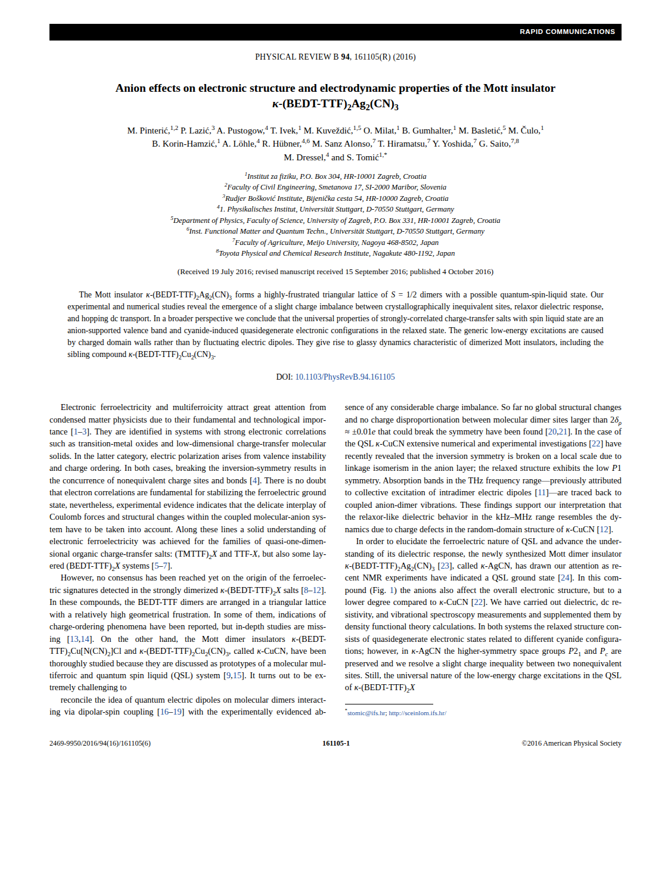RAPID COMMUNICATIONS
PHYSICAL REVIEW B 94, 161105(R) (2016)
Anion effects on electronic structure and electrodynamic properties of the Mott insulator
κ-(BEDT-TTF)2Ag2(CN)3
M. Pinterić,1,2 P. Lazić,3 A. Pustogow,4 T. Ivek,1 M. Kuveždić,1,5 O. Milat,1 B. Gumhalter,1 M. Basletić,5 M. Čulo,1
B. Korin-Hamzić,1 A. Löhle,4 R. Hübner,4,6 M. Sanz Alonso,7 T. Hiramatsu,7 Y. Yoshida,7 G. Saito,7,8
M. Dressel,4 and S. Tomić1,*
1Institut za fiziku, P.O. Box 304, HR-10001 Zagreb, Croatia
2Faculty of Civil Engineering, Smetanova 17, SI-2000 Maribor, Slovenia
3Rudjer Bošković Institute, Bijenička cesta 54, HR-10000 Zagreb, Croatia
41. Physikalisches Institut, Universität Stuttgart, D-70550 Stuttgart, Germany
5Department of Physics, Faculty of Science, University of Zagreb, P.O. Box 331, HR-10001 Zagreb, Croatia
6Inst. Functional Matter and Quantum Techn., Universität Stuttgart, D-70550 Stuttgart, Germany
7Faculty of Agriculture, Meijo University, Nagoya 468-8502, Japan
8Toyota Physical and Chemical Research Institute, Nagakute 480-1192, Japan
(Received 19 July 2016; revised manuscript received 15 September 2016; published 4 October 2016)
The Mott insulator κ-(BEDT-TTF)2Ag2(CN)3 forms a highly-frustrated triangular lattice of S = 1/2 dimers with a possible quantum-spin-liquid state. Our experimental and numerical studies reveal the emergence of a slight charge imbalance between crystallographically inequivalent sites, relaxor dielectric response, and hopping dc transport. In a broader perspective we conclude that the universal properties of strongly-correlated charge-transfer salts with spin liquid state are an anion-supported valence band and cyanide-induced quasidegenerate electronic configurations in the relaxed state. The generic low-energy excitations are caused by charged domain walls rather than by fluctuating electric dipoles. They give rise to glassy dynamics characteristic of dimerized Mott insulators, including the sibling compound κ-(BEDT-TTF)2Cu2(CN)3.
DOI: 10.1103/PhysRevB.94.161105
Electronic ferroelectricity and multiferroicity attract great attention from condensed matter physicists due to their fundamental and technological importance [1–3]. They are identified in systems with strong electronic correlations such as transition-metal oxides and low-dimensional charge-transfer molecular solids. In the latter category, electric polarization arises from valence instability and charge ordering. In both cases, breaking the inversion-symmetry results in the concurrence of nonequivalent charge sites and bonds [4]. There is no doubt that electron correlations are fundamental for stabilizing the ferroelectric ground state, nevertheless, experimental evidence indicates that the delicate interplay of Coulomb forces and structural changes within the coupled molecular-anion system have to be taken into account. Along these lines a solid understanding of electronic ferroelectricity was achieved for the families of quasi-one-dimensional organic charge-transfer salts: (TMTTF)2X and TTF-X, but also some layered (BEDT-TTF)2X systems [5–7].
However, no consensus has been reached yet on the origin of the ferroelectric signatures detected in the strongly dimerized κ-(BEDT-TTF)2X salts [8–12]. In these compounds, the BEDT-TTF dimers are arranged in a triangular lattice with a relatively high geometrical frustration. In some of them, indications of charge-ordering phenomena have been reported, but in-depth studies are missing [13,14]. On the other hand, the Mott dimer insulators κ-(BEDT-TTF)2Cu[N(CN)2]Cl and κ-(BEDT-TTF)2Cu2(CN)3, called κ-CuCN, have been thoroughly studied because they are discussed as prototypes of a molecular multiferroic and quantum spin liquid (QSL) system [9,15]. It turns out to be extremely challenging to
reconcile the idea of quantum electric dipoles on molecular dimers interacting via dipolar-spin coupling [16–19] with the experimentally evidenced absence of any considerable charge imbalance. So far no global structural changes and no charge disproportionation between molecular dimer sites larger than 2δρ ≈ ±0.01e that could break the symmetry have been found [20,21]. In the case of the QSL κ-CuCN extensive numerical and experimental investigations [22] have recently revealed that the inversion symmetry is broken on a local scale due to linkage isomerism in the anion layer; the relaxed structure exhibits the low P1 symmetry. Absorption bands in the THz frequency range—previously attributed to collective excitation of intradimer electric dipoles [11]—are traced back to coupled anion-dimer vibrations. These findings support our interpretation that the relaxor-like dielectric behavior in the kHz–MHz range resembles the dynamics due to charge defects in the random-domain structure of κ-CuCN [12].
In order to elucidate the ferroelectric nature of QSL and advance the understanding of its dielectric response, the newly synthesized Mott dimer insulator κ-(BEDT-TTF)2Ag2(CN)3 [23], called κ-AgCN, has drawn our attention as recent NMR experiments have indicated a QSL ground state [24]. In this compound (Fig. 1) the anions also affect the overall electronic structure, but to a lower degree compared to κ-CuCN [22]. We have carried out dielectric, dc resistivity, and vibrational spectroscopy measurements and supplemented them by density functional theory calculations. In both systems the relaxed structure consists of quasidegenerate electronic states related to different cyanide configurations; however, in κ-AgCN the higher-symmetry space groups P21 and Pc are preserved and we resolve a slight charge inequality between two nonequivalent sites. Still, the universal nature of the low-energy charge excitations in the QSL of κ-(BEDT-TTF)2X
*stomic@ifs.hr; http://sceinlom.ifs.hr/
2469-9950/2016/94(16)/161105(6)
161105-1
©2016 American Physical Society